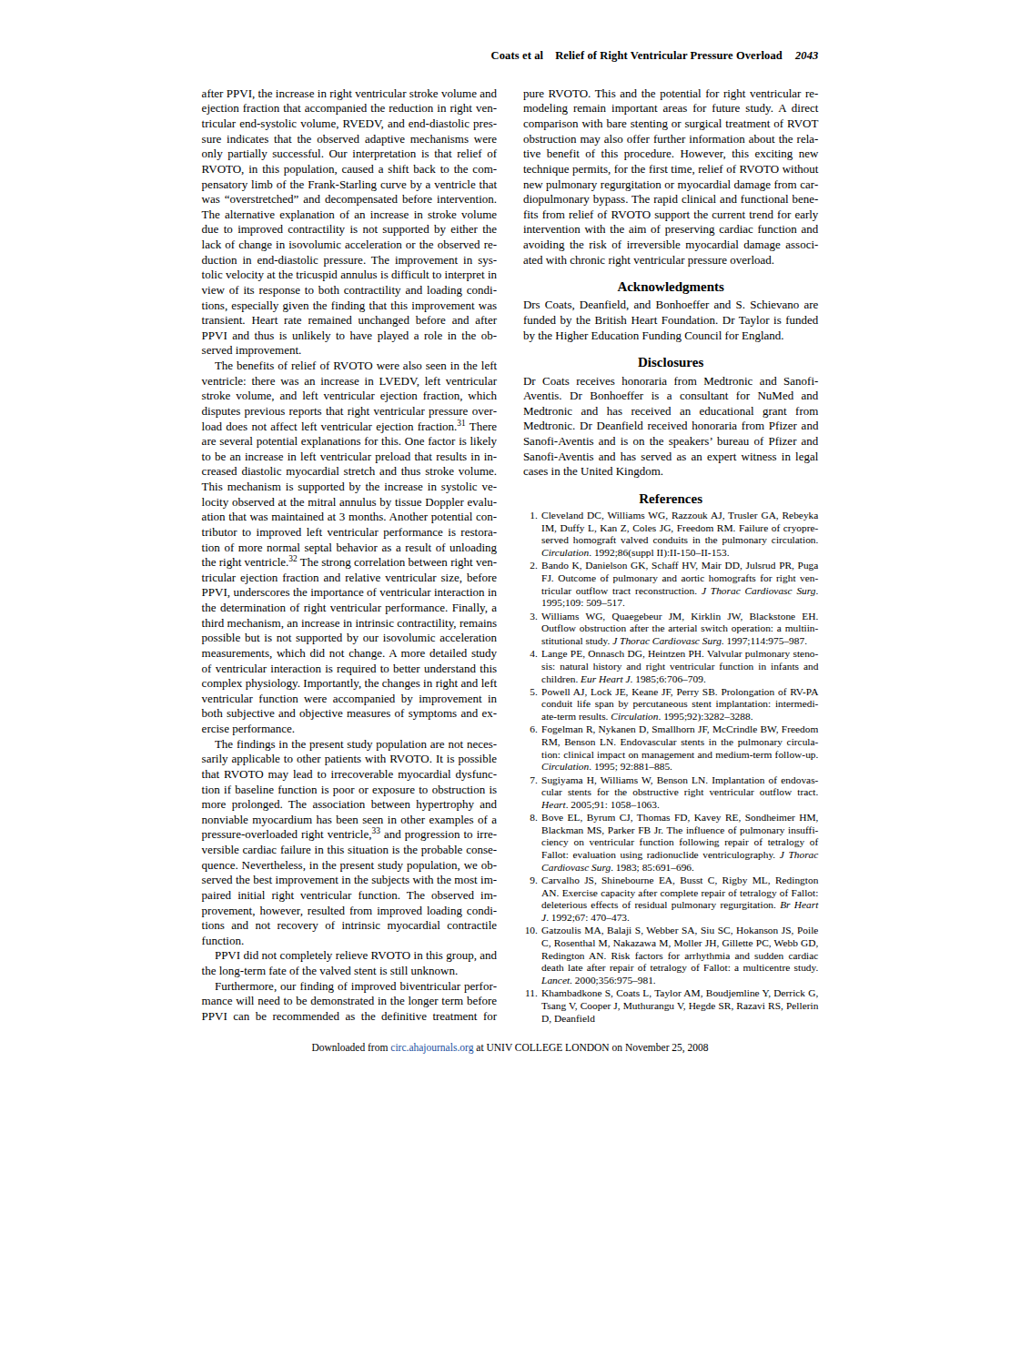Coats et al Relief of Right Ventricular Pressure Overload 2043
after PPVI, the increase in right ventricular stroke volume and ejection fraction that accompanied the reduction in right ventricular end-systolic volume, RVEDV, and end-diastolic pressure indicates that the observed adaptive mechanisms were only partially successful. Our interpretation is that relief of RVOTO, in this population, caused a shift back to the compensatory limb of the Frank-Starling curve by a ventricle that was “overstretched” and decompensated before intervention. The alternative explanation of an increase in stroke volume due to improved contractility is not supported by either the lack of change in isovolumic acceleration or the observed reduction in end-diastolic pressure. The improvement in systolic velocity at the tricuspid annulus is difficult to interpret in view of its response to both contractility and loading conditions, especially given the finding that this improvement was transient. Heart rate remained unchanged before and after PPVI and thus is unlikely to have played a role in the observed improvement.
The benefits of relief of RVOTO were also seen in the left ventricle: there was an increase in LVEDV, left ventricular stroke volume, and left ventricular ejection fraction, which disputes previous reports that right ventricular pressure overload does not affect left ventricular ejection fraction.31 There are several potential explanations for this. One factor is likely to be an increase in left ventricular preload that results in increased diastolic myocardial stretch and thus stroke volume. This mechanism is supported by the increase in systolic velocity observed at the mitral annulus by tissue Doppler evaluation that was maintained at 3 months. Another potential contributor to improved left ventricular performance is restoration of more normal septal behavior as a result of unloading the right ventricle.32 The strong correlation between right ventricular ejection fraction and relative ventricular size, before PPVI, underscores the importance of ventricular interaction in the determination of right ventricular performance. Finally, a third mechanism, an increase in intrinsic contractility, remains possible but is not supported by our isovolumic acceleration measurements, which did not change. A more detailed study of ventricular interaction is required to better understand this complex physiology. Importantly, the changes in right and left ventricular function were accompanied by improvement in both subjective and objective measures of symptoms and exercise performance.
The findings in the present study population are not necessarily applicable to other patients with RVOTO. It is possible that RVOTO may lead to irrecoverable myocardial dysfunction if baseline function is poor or exposure to obstruction is more prolonged. The association between hypertrophy and nonviable myocardium has been seen in other examples of a pressure-overloaded right ventricle,33 and progression to irreversible cardiac failure in this situation is the probable consequence. Nevertheless, in the present study population, we observed the best improvement in the subjects with the most impaired initial right ventricular function. The observed improvement, however, resulted from improved loading conditions and not recovery of intrinsic myocardial contractile function.
PPVI did not completely relieve RVOTO in this group, and the long-term fate of the valved stent is still unknown.
Furthermore, our finding of improved biventricular performance will need to be demonstrated in the longer term before PPVI can be recommended as the definitive treatment for pure RVOTO. This and the potential for right ventricular remodeling remain important areas for future study. A direct comparison with bare stenting or surgical treatment of RVOT obstruction may also offer further information about the relative benefit of this procedure. However, this exciting new technique permits, for the first time, relief of RVOTO without new pulmonary regurgitation or myocardial damage from cardiopulmonary bypass. The rapid clinical and functional benefits from relief of RVOTO support the current trend for early intervention with the aim of preserving cardiac function and avoiding the risk of irreversible myocardial damage associated with chronic right ventricular pressure overload.
Acknowledgments
Drs Coats, Deanfield, and Bonhoeffer and S. Schievano are funded by the British Heart Foundation. Dr Taylor is funded by the Higher Education Funding Council for England.
Disclosures
Dr Coats receives honoraria from Medtronic and Sanofi-Aventis. Dr Bonhoeffer is a consultant for NuMed and Medtronic and has received an educational grant from Medtronic. Dr Deanfield received honoraria from Pfizer and Sanofi-Aventis and is on the speakers’ bureau of Pfizer and Sanofi-Aventis and has served as an expert witness in legal cases in the United Kingdom.
References
Cleveland DC, Williams WG, Razzouk AJ, Trusler GA, Rebeyka IM, Duffy L, Kan Z, Coles JG, Freedom RM. Failure of cryopreserved homograft valved conduits in the pulmonary circulation. Circulation. 1992;86(suppl II):II-150–II-153.
Bando K, Danielson GK, Schaff HV, Mair DD, Julsrud PR, Puga FJ. Outcome of pulmonary and aortic homografts for right ventricular outflow tract reconstruction. J Thorac Cardiovasc Surg. 1995;109: 509–517.
Williams WG, Quaegebeur JM, Kirklin JW, Blackstone EH. Outflow obstruction after the arterial switch operation: a multiinstitutional study. J Thorac Cardiovasc Surg. 1997;114:975–987.
Lange PE, Onnasch DG, Heintzen PH. Valvular pulmonary stenosis: natural history and right ventricular function in infants and children. Eur Heart J. 1985;6:706–709.
Powell AJ, Lock JE, Keane JF, Perry SB. Prolongation of RV-PA conduit life span by percutaneous stent implantation: intermediate-term results. Circulation. 1995;92):3282–3288.
Fogelman R, Nykanen D, Smallhorn JF, McCrindle BW, Freedom RM, Benson LN. Endovascular stents in the pulmonary circulation: clinical impact on management and medium-term follow-up. Circulation. 1995; 92:881–885.
Sugiyama H, Williams W, Benson LN. Implantation of endovascular stents for the obstructive right ventricular outflow tract. Heart. 2005;91: 1058–1063.
Bove EL, Byrum CJ, Thomas FD, Kavey RE, Sondheimer HM, Blackman MS, Parker FB Jr. The influence of pulmonary insufficiency on ventricular function following repair of tetralogy of Fallot: evaluation using radionuclide ventriculography. J Thorac Cardiovasc Surg. 1983; 85:691–696.
Carvalho JS, Shinebourne EA, Busst C, Rigby ML, Redington AN. Exercise capacity after complete repair of tetralogy of Fallot: deleterious effects of residual pulmonary regurgitation. Br Heart J. 1992;67: 470–473.
Gatzoulis MA, Balaji S, Webber SA, Siu SC, Hokanson JS, Poile C, Rosenthal M, Nakazawa M, Moller JH, Gillette PC, Webb GD, Redington AN. Risk factors for arrhythmia and sudden cardiac death late after repair of tetralogy of Fallot: a multicentre study. Lancet. 2000;356:975–981.
Khambadkone S, Coats L, Taylor AM, Boudjemline Y, Derrick G, Tsang V, Cooper J, Muthurangu V, Hegde SR, Razavi RS, Pellerin D, Deanfield
Downloaded from circ.ahajournals.org at UNIV COLLEGE LONDON on November 25, 2008